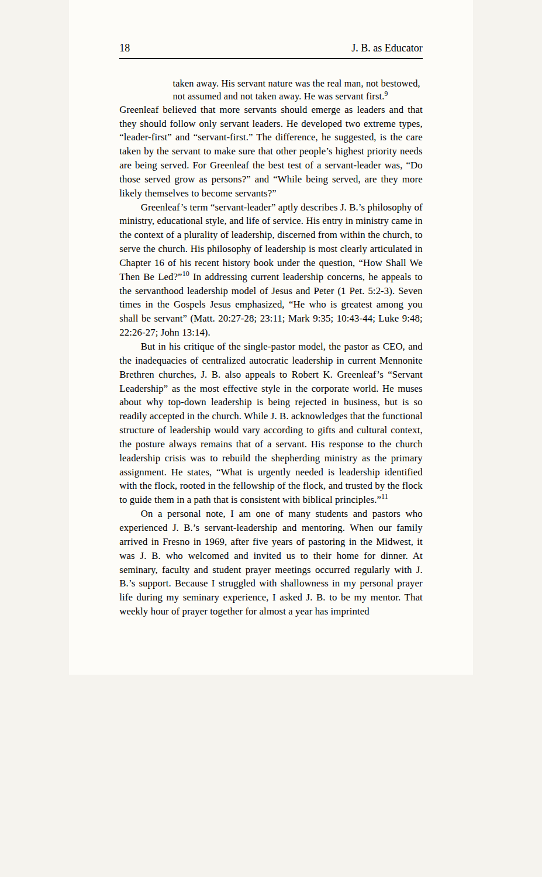18 J. B. as Educator
taken away. His servant nature was the real man, not bestowed, not assumed and not taken away. He was servant first.9
Greenleaf believed that more servants should emerge as leaders and that they should follow only servant leaders. He developed two extreme types, “leader-first” and “servant-first.” The difference, he suggested, is the care taken by the servant to make sure that other people’s highest priority needs are being served. For Greenleaf the best test of a servant-leader was, “Do those served grow as persons?” and “While being served, are they more likely themselves to become servants?”
Greenleaf’s term “servant-leader” aptly describes J. B.’s philosophy of ministry, educational style, and life of service. His entry in ministry came in the context of a plurality of leadership, discerned from within the church, to serve the church. His philosophy of leadership is most clearly articulated in Chapter 16 of his recent history book under the question, “How Shall We Then Be Led?”10 In addressing current leadership concerns, he appeals to the servanthood leadership model of Jesus and Peter (1 Pet. 5:2-3). Seven times in the Gospels Jesus emphasized, “He who is greatest among you shall be servant” (Matt. 20:27-28; 23:11; Mark 9:35; 10:43-44; Luke 9:48; 22:26-27; John 13:14).
But in his critique of the single-pastor model, the pastor as CEO, and the inadequacies of centralized autocratic leadership in current Mennonite Brethren churches, J. B. also appeals to Robert K. Greenleaf’s “Servant Leadership” as the most effective style in the corporate world. He muses about why top-down leadership is being rejected in business, but is so readily accepted in the church. While J. B. acknowledges that the functional structure of leadership would vary according to gifts and cultural context, the posture always remains that of a servant. His response to the church leadership crisis was to rebuild the shepherding ministry as the primary assignment. He states, “What is urgently needed is leadership identified with the flock, rooted in the fellowship of the flock, and trusted by the flock to guide them in a path that is consistent with biblical principles.”11
On a personal note, I am one of many students and pastors who experienced J. B.’s servant-leadership and mentoring. When our family arrived in Fresno in 1969, after five years of pastoring in the Midwest, it was J. B. who welcomed and invited us to their home for dinner. At seminary, faculty and student prayer meetings occurred regularly with J. B.’s support. Because I struggled with shallowness in my personal prayer life during my seminary experience, I asked J. B. to be my mentor. That weekly hour of prayer together for almost a year has imprinted